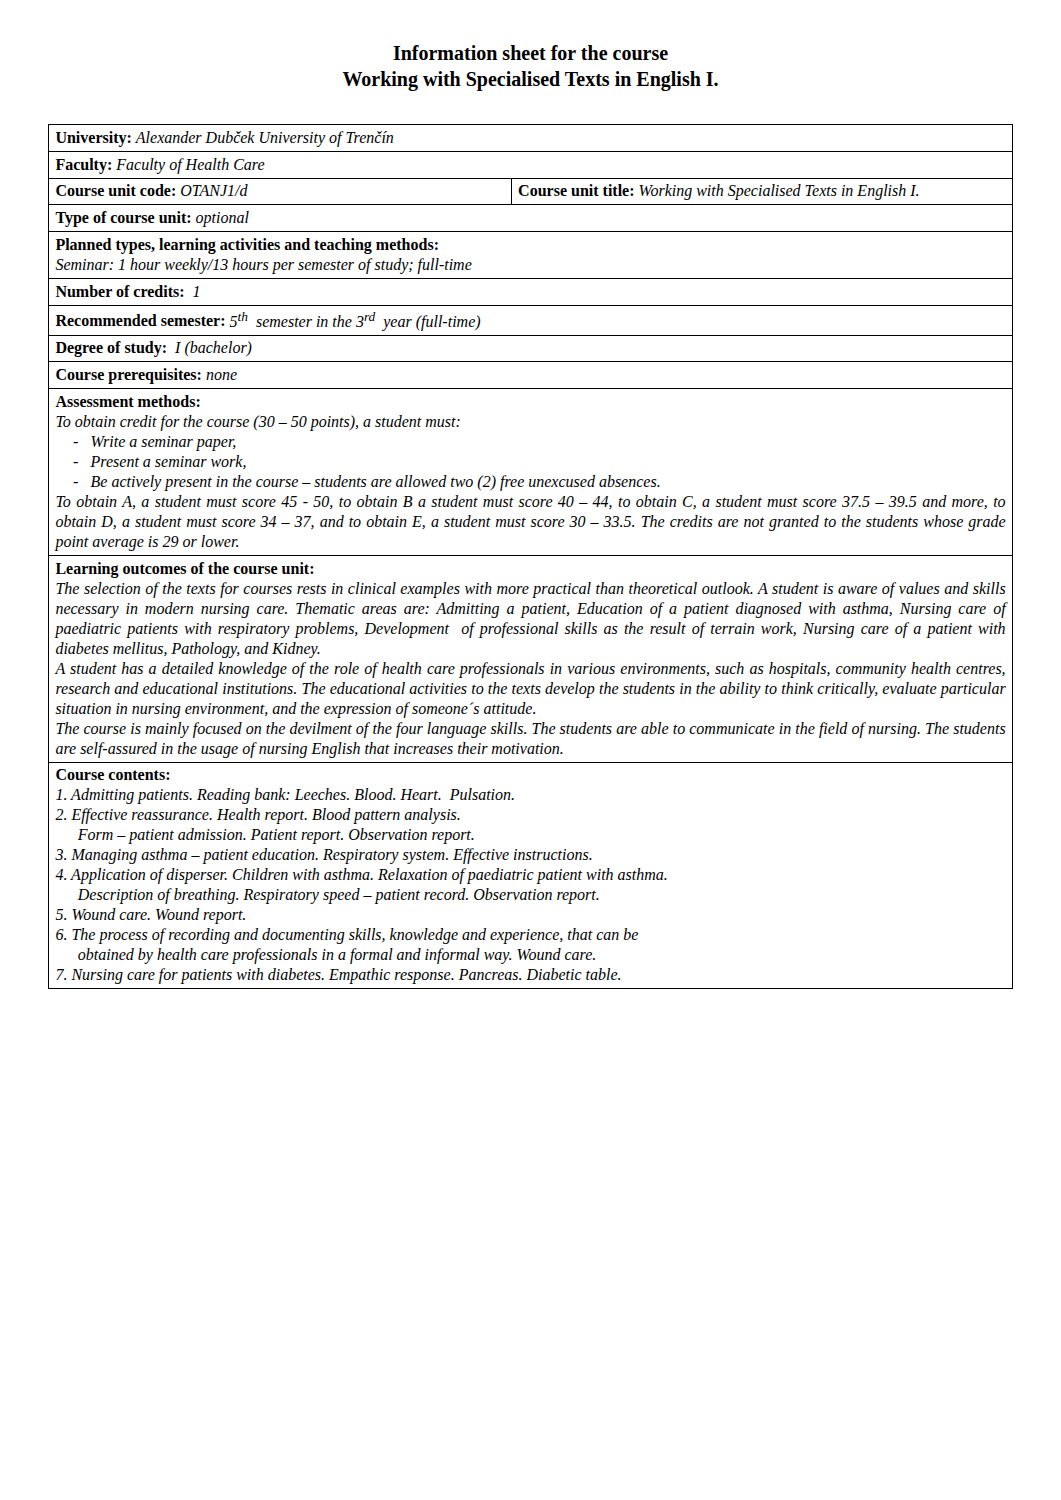Information sheet for the course
Working with Specialised Texts in English I.
| University: Alexander Dubček University of Trenčín |
| Faculty: Faculty of Health Care |
| Course unit code: OTANJ1/d | Course unit title: Working with Specialised Texts in English I. |
| Type of course unit: optional |
| Planned types, learning activities and teaching methods: Seminar: 1 hour weekly/13 hours per semester of study; full-time |
| Number of credits: 1 |
| Recommended semester: 5 th semester in the 3 rd year (full-time) |
| Degree of study: I (bachelor) |
| Course prerequisites: none |
| Assessment methods: To obtain credit for the course (30 – 50 points), a student must: Write a seminar paper, Present a seminar work, Be actively present in the course – students are allowed two (2) free unexcused absences. To obtain A, a student must score 45 - 50, to obtain B a student must score 40 – 44, to obtain C, a student must score 37.5 – 39.5 and more, to obtain D, a student must score 34 – 37, and to obtain E, a student must score 30 – 33.5. The credits are not granted to the students whose grade point average is 29 or lower. |
| Learning outcomes of the course unit: The selection of the texts for courses rests in clinical examples with more practical than theoretical outlook. A student is aware of values and skills necessary in modern nursing care. Thematic areas are: Admitting a patient, Education of a patient diagnosed with asthma, Nursing care of paediatric patients with respiratory problems, Development of professional skills as the result of terrain work, Nursing care of a patient with diabetes mellitus, Pathology, and Kidney. A student has a detailed knowledge of the role of health care professionals in various environments, such as hospitals, community health centres, research and educational institutions. The educational activities to the texts develop the students in the ability to think critically, evaluate particular situation in nursing environment, and the expression of someone´s attitude. The course is mainly focused on the devilment of the four language skills. The students are able to communicate in the field of nursing. The students are self-assured in the usage of nursing English that increases their motivation. |
| Course contents: 1. Admitting patients. Reading bank: Leeches. Blood. Heart. Pulsation. 2. Effective reassurance. Health report. Blood pattern analysis. Form – patient admission. Patient report. Observation report. 3. Managing asthma – patient education. Respiratory system. Effective instructions. 4. Application of disperser. Children with asthma. Relaxation of paediatric patient with asthma. Description of breathing. Respiratory speed – patient record. Observation report. 5. Wound care. Wound report. 6. The process of recording and documenting skills, knowledge and experience, that can be obtained by health care professionals in a formal and informal way. Wound care. 7. Nursing care for patients with diabetes. Empathic response. Pancreas. Diabetic table. |